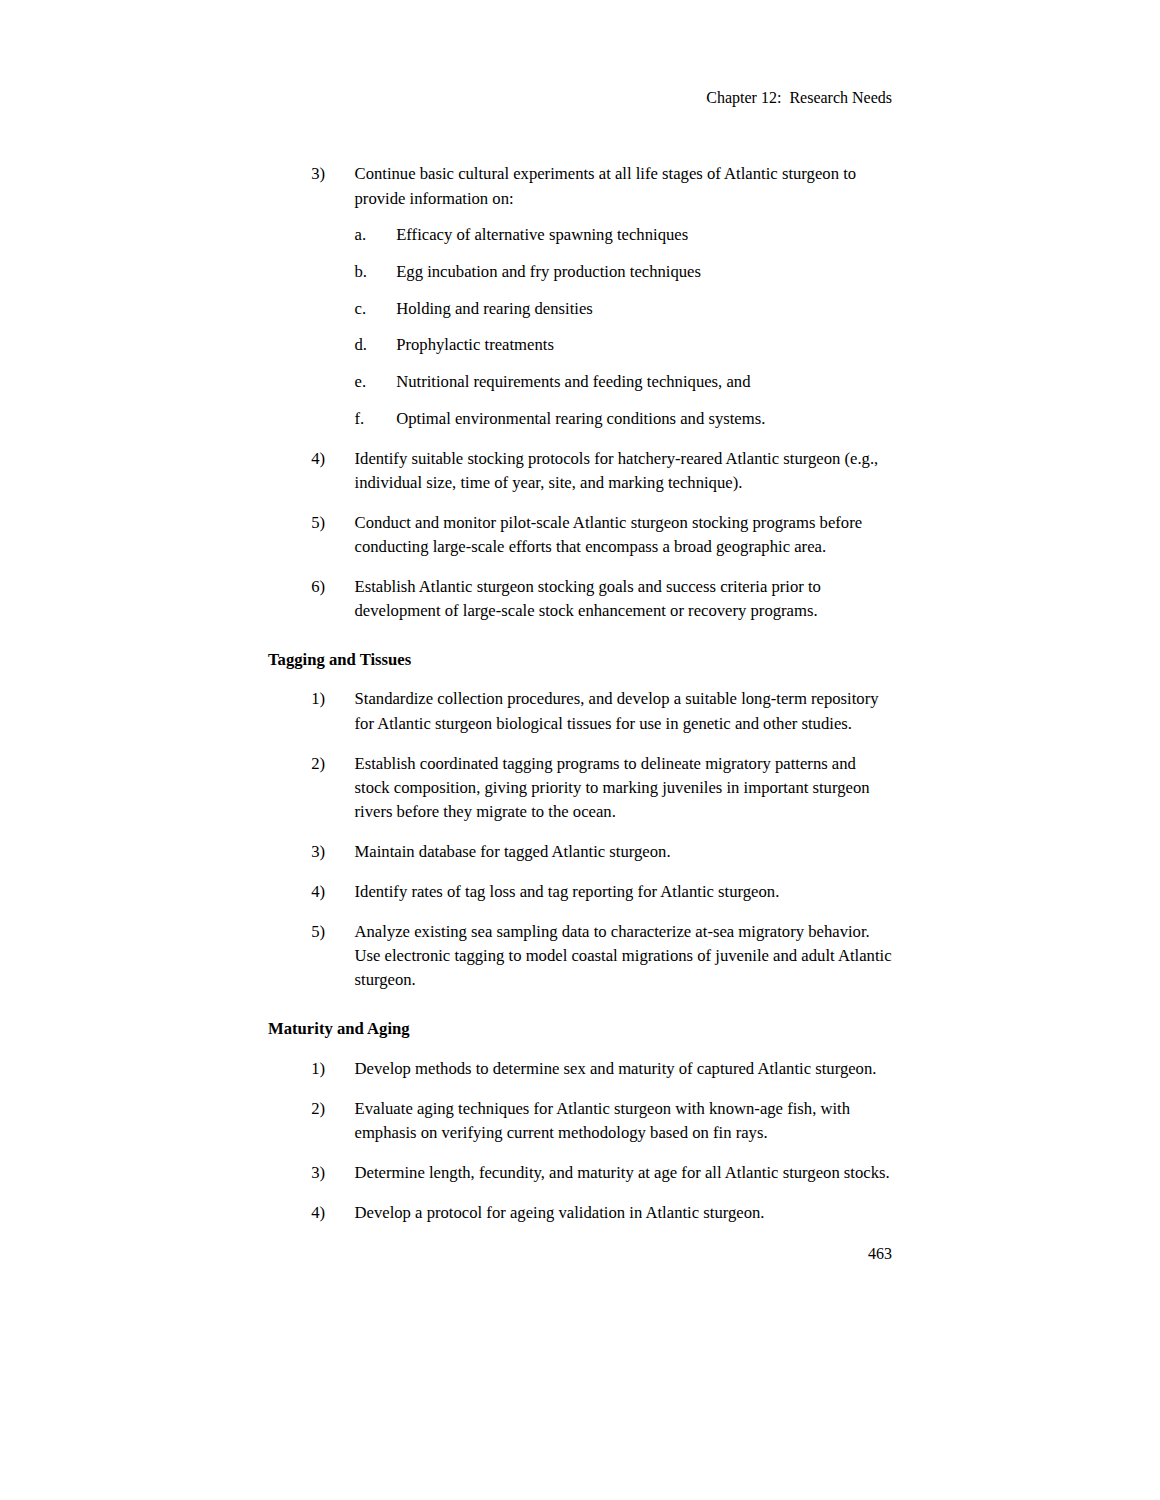Chapter 12: Research Needs
3) Continue basic cultural experiments at all life stages of Atlantic sturgeon to provide information on:
a. Efficacy of alternative spawning techniques
b. Egg incubation and fry production techniques
c. Holding and rearing densities
d. Prophylactic treatments
e. Nutritional requirements and feeding techniques, and
f. Optimal environmental rearing conditions and systems.
4) Identify suitable stocking protocols for hatchery-reared Atlantic sturgeon (e.g., individual size, time of year, site, and marking technique).
5) Conduct and monitor pilot-scale Atlantic sturgeon stocking programs before conducting large-scale efforts that encompass a broad geographic area.
6) Establish Atlantic sturgeon stocking goals and success criteria prior to development of large-scale stock enhancement or recovery programs.
Tagging and Tissues
1) Standardize collection procedures, and develop a suitable long-term repository for Atlantic sturgeon biological tissues for use in genetic and other studies.
2) Establish coordinated tagging programs to delineate migratory patterns and stock composition, giving priority to marking juveniles in important sturgeon rivers before they migrate to the ocean.
3) Maintain database for tagged Atlantic sturgeon.
4) Identify rates of tag loss and tag reporting for Atlantic sturgeon.
5) Analyze existing sea sampling data to characterize at-sea migratory behavior. Use electronic tagging to model coastal migrations of juvenile and adult Atlantic sturgeon.
Maturity and Aging
1) Develop methods to determine sex and maturity of captured Atlantic sturgeon.
2) Evaluate aging techniques for Atlantic sturgeon with known-age fish, with emphasis on verifying current methodology based on fin rays.
3) Determine length, fecundity, and maturity at age for all Atlantic sturgeon stocks.
4) Develop a protocol for ageing validation in Atlantic sturgeon.
463